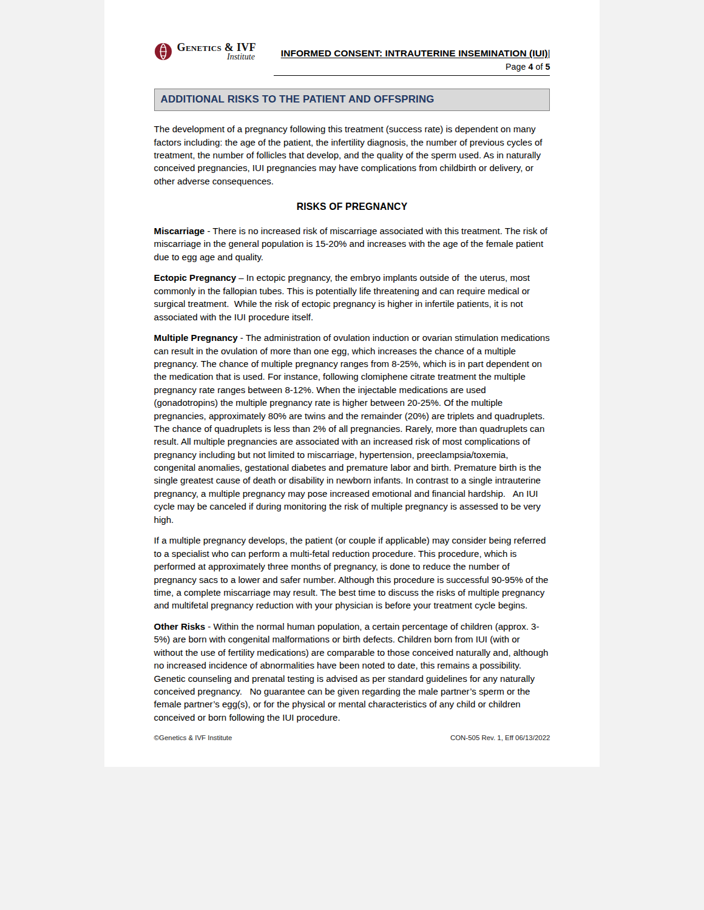Genetics & IVF
Institute
INFORMED CONSENT: INTRAUTERINE INSEMINATION (IUI)| Page 4 of 5
ADDITIONAL RISKS TO THE PATIENT AND OFFSPRING
The development of a pregnancy following this treatment (success rate) is dependent on many factors including: the age of the patient, the infertility diagnosis, the number of previous cycles of treatment, the number of follicles that develop, and the quality of the sperm used. As in naturally conceived pregnancies, IUI pregnancies may have complications from childbirth or delivery, or other adverse consequences.
RISKS OF PREGNANCY
Miscarriage - There is no increased risk of miscarriage associated with this treatment. The risk of miscarriage in the general population is 15-20% and increases with the age of the female patient due to egg age and quality.
Ectopic Pregnancy – In ectopic pregnancy, the embryo implants outside of the uterus, most commonly in the fallopian tubes. This is potentially life threatening and can require medical or surgical treatment. While the risk of ectopic pregnancy is higher in infertile patients, it is not associated with the IUI procedure itself.
Multiple Pregnancy - The administration of ovulation induction or ovarian stimulation medications can result in the ovulation of more than one egg, which increases the chance of a multiple pregnancy. The chance of multiple pregnancy ranges from 8-25%, which is in part dependent on the medication that is used. For instance, following clomiphene citrate treatment the multiple pregnancy rate ranges between 8-12%. When the injectable medications are used (gonadotropins) the multiple pregnancy rate is higher between 20-25%. Of the multiple pregnancies, approximately 80% are twins and the remainder (20%) are triplets and quadruplets. The chance of quadruplets is less than 2% of all pregnancies. Rarely, more than quadruplets can result. All multiple pregnancies are associated with an increased risk of most complications of pregnancy including but not limited to miscarriage, hypertension, preeclampsia/toxemia, congenital anomalies, gestational diabetes and premature labor and birth. Premature birth is the single greatest cause of death or disability in newborn infants. In contrast to a single intrauterine pregnancy, a multiple pregnancy may pose increased emotional and financial hardship. An IUI cycle may be canceled if during monitoring the risk of multiple pregnancy is assessed to be very high.
If a multiple pregnancy develops, the patient (or couple if applicable) may consider being referred to a specialist who can perform a multi-fetal reduction procedure. This procedure, which is performed at approximately three months of pregnancy, is done to reduce the number of pregnancy sacs to a lower and safer number. Although this procedure is successful 90-95% of the time, a complete miscarriage may result. The best time to discuss the risks of multiple pregnancy and multifetal pregnancy reduction with your physician is before your treatment cycle begins.
Other Risks - Within the normal human population, a certain percentage of children (approx. 3-5%) are born with congenital malformations or birth defects. Children born from IUI (with or without the use of fertility medications) are comparable to those conceived naturally and, although no increased incidence of abnormalities have been noted to date, this remains a possibility. Genetic counseling and prenatal testing is advised as per standard guidelines for any naturally conceived pregnancy. No guarantee can be given regarding the male partner’s sperm or the female partner’s egg(s), or for the physical or mental characteristics of any child or children conceived or born following the IUI procedure.
©Genetics & IVF Institute
CON-505 Rev. 1, Eff 06/13/2022